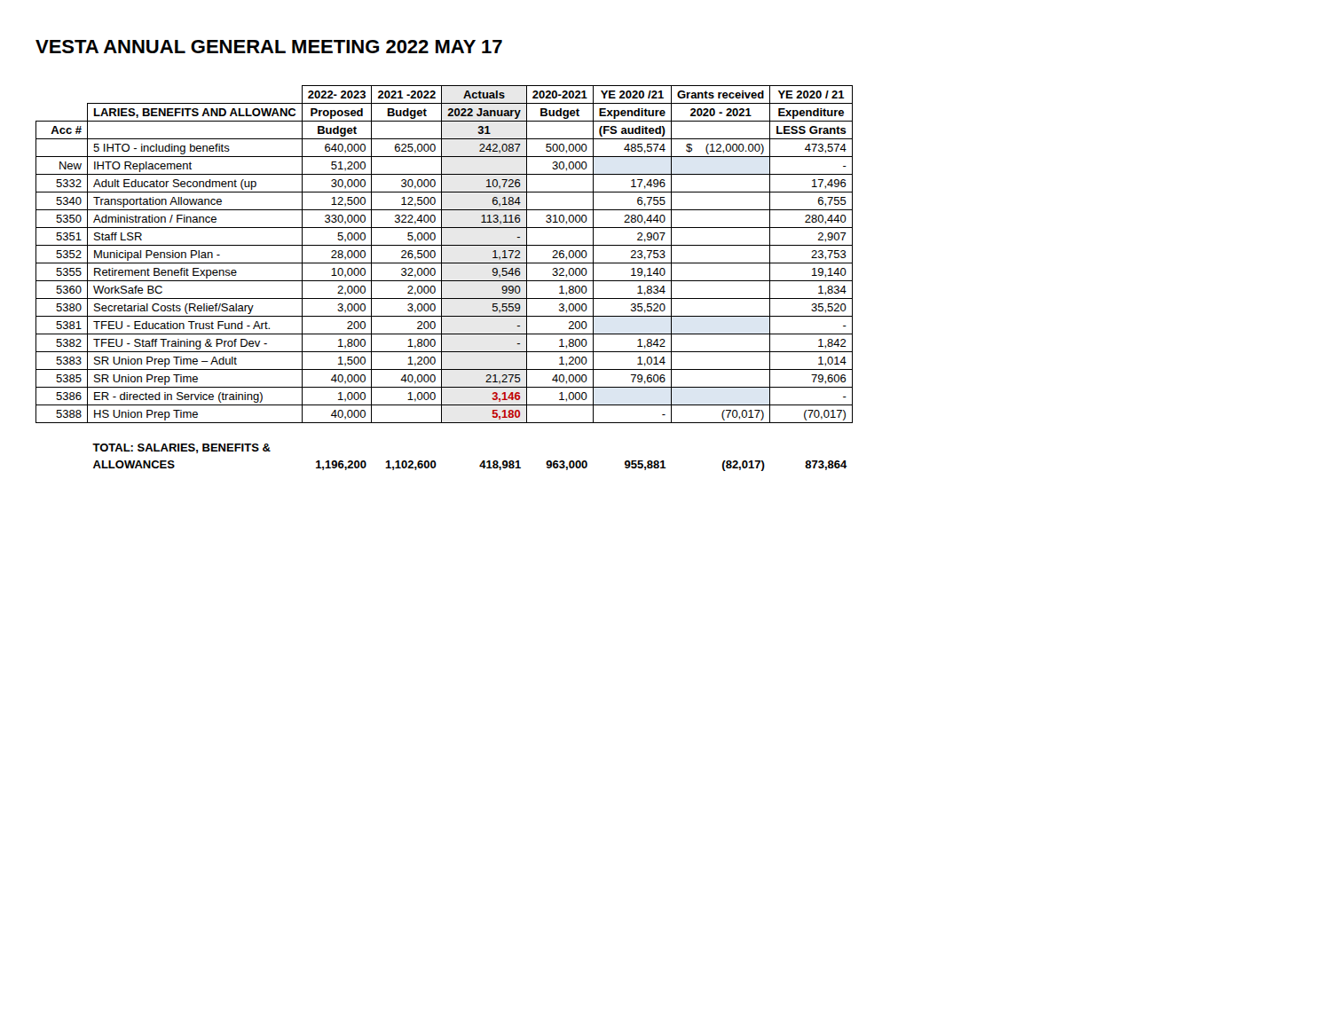VESTA ANNUAL GENERAL MEETING 2022 MAY 17
| | | 2022- 2023 | 2021 -2022 | Actuals | 2020-2021 | YE 2020 /21 | Grants received | YE 2020 / 21 |
| --- | --- | --- | --- | --- | --- | --- | --- | --- |
| | LARIES, BENEFITS AND ALLOWANC | Proposed | Budget | 2022 January | Budget | Expenditure | 2020 - 2021 | Expenditure |
| Acc # | | Budget | | 31 | | (FS audited) | | LESS Grants |
| | 5 IHTO - including benefits | 640,000 | 625,000 | 242,087 | 500,000 | 485,574 | $ (12,000.00) | 473,574 |
| New | IHTO Replacement | 51,200 | | | 30,000 | | | - |
| 5332 | Adult Educator Secondment (up | 30,000 | 30,000 | 10,726 | | 17,496 | | 17,496 |
| 5340 | Transportation Allowance | 12,500 | 12,500 | 6,184 | | 6,755 | | 6,755 |
| 5350 | Administration / Finance | 330,000 | 322,400 | 113,116 | 310,000 | 280,440 | | 280,440 |
| 5351 | Staff LSR | 5,000 | 5,000 | - | | 2,907 | | 2,907 |
| 5352 | Municipal Pension Plan - | 28,000 | 26,500 | 1,172 | 26,000 | 23,753 | | 23,753 |
| 5355 | Retirement Benefit Expense | 10,000 | 32,000 | 9,546 | 32,000 | 19,140 | | 19,140 |
| 5360 | WorkSafe BC | 2,000 | 2,000 | 990 | 1,800 | 1,834 | | 1,834 |
| 5380 | Secretarial Costs (Relief/Salary | 3,000 | 3,000 | 5,559 | 3,000 | 35,520 | | 35,520 |
| 5381 | TFEU - Education Trust Fund - Art. | 200 | 200 | - | 200 | | | - |
| 5382 | TFEU - Staff Training & Prof Dev - | 1,800 | 1,800 | - | 1,800 | 1,842 | | 1,842 |
| 5383 | SR Union Prep Time – Adult | 1,500 | 1,200 | | 1,200 | 1,014 | | 1,014 |
| 5385 | SR Union Prep Time | 40,000 | 40,000 | 21,275 | 40,000 | 79,606 | | 79,606 |
| 5386 | ER - directed in Service (training) | 1,000 | 1,000 | 3,146 | 1,000 | | | - |
| 5388 | HS Union Prep Time | 40,000 | | 5,180 | | - | (70,017) | (70,017) |
| | TOTAL: SALARIES, BENEFITS & | | | | | | | |
| | ALLOWANCES | 1,196,200 | 1,102,600 | 418,981 | 963,000 | 955,881 | (82,017) | 873,864 |